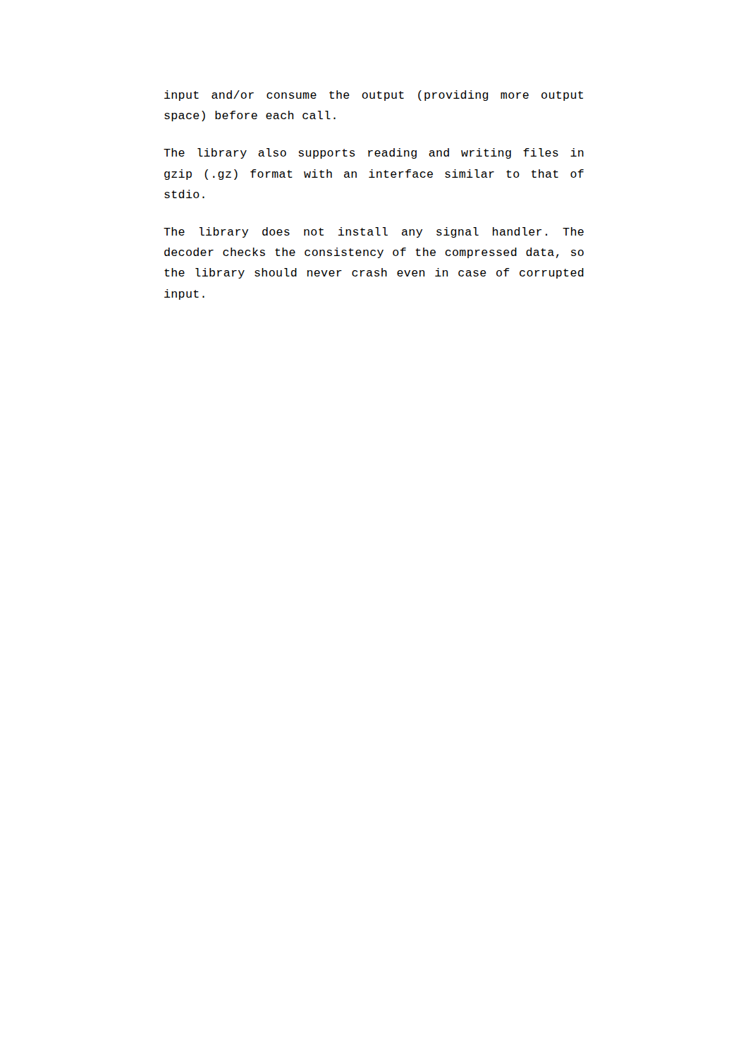input and/or consume the output (providing more output space) before each call.
The library also supports reading and writing files in gzip (.gz) format with an interface similar to that of stdio.
The library does not install any signal handler. The decoder checks the consistency of the compressed data, so the library should never crash even in case of corrupted input.